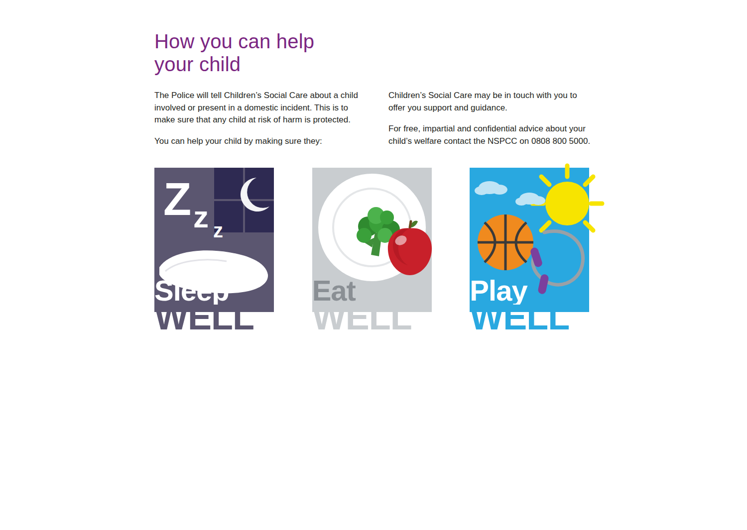How you can help
your child
The Police will tell Children’s Social Care about a child involved or present in a domestic incident. This is to make sure that any child at risk of harm is protected.
You can help your child by making sure they:
Children’s Social Care may be in touch with you to offer you support and guidance.
For free, impartial and confidential advice about your child’s welfare contact the NSPCC on 0808 800 5000.
Z z z
Sleep WELL
Eat WELL
Play WELL